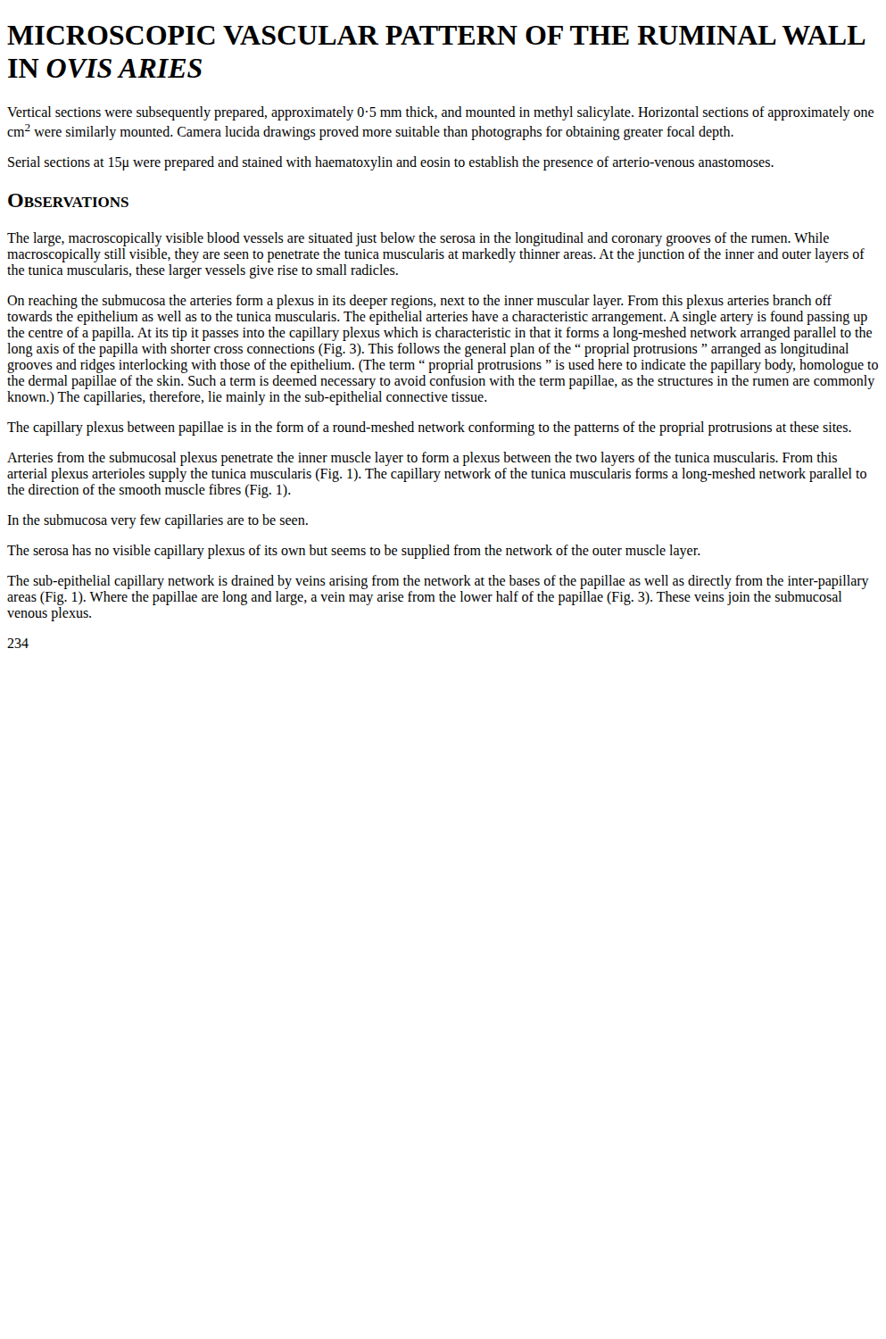MICROSCOPIC VASCULAR PATTERN OF THE RUMINAL WALL IN OVIS ARIES
Vertical sections were subsequently prepared, approximately 0·5 mm thick, and mounted in methyl salicylate. Horizontal sections of approximately one cm2 were similarly mounted. Camera lucida drawings proved more suitable than photographs for obtaining greater focal depth.
Serial sections at 15μ were prepared and stained with haematoxylin and eosin to establish the presence of arterio-venous anastomoses.
Observations
The large, macroscopically visible blood vessels are situated just below the serosa in the longitudinal and coronary grooves of the rumen. While macroscopically still visible, they are seen to penetrate the tunica muscularis at markedly thinner areas. At the junction of the inner and outer layers of the tunica muscularis, these larger vessels give rise to small radicles.
On reaching the submucosa the arteries form a plexus in its deeper regions, next to the inner muscular layer. From this plexus arteries branch off towards the epithelium as well as to the tunica muscularis. The epithelial arteries have a characteristic arrangement. A single artery is found passing up the centre of a papilla. At its tip it passes into the capillary plexus which is characteristic in that it forms a long-meshed network arranged parallel to the long axis of the papilla with shorter cross connections (Fig. 3). This follows the general plan of the “ proprial protrusions ” arranged as longitudinal grooves and ridges interlocking with those of the epithelium. (The term “ proprial protrusions ” is used here to indicate the papillary body, homologue to the dermal papillae of the skin. Such a term is deemed necessary to avoid confusion with the term papillae, as the structures in the rumen are commonly known.) The capillaries, therefore, lie mainly in the sub-epithelial connective tissue.
The capillary plexus between papillae is in the form of a round-meshed network conforming to the patterns of the proprial protrusions at these sites.
Arteries from the submucosal plexus penetrate the inner muscle layer to form a plexus between the two layers of the tunica muscularis. From this arterial plexus arterioles supply the tunica muscularis (Fig. 1). The capillary network of the tunica muscularis forms a long-meshed network parallel to the direction of the smooth muscle fibres (Fig. 1).
In the submucosa very few capillaries are to be seen.
The serosa has no visible capillary plexus of its own but seems to be supplied from the network of the outer muscle layer.
The sub-epithelial capillary network is drained by veins arising from the network at the bases of the papillae as well as directly from the inter-papillary areas (Fig. 1). Where the papillae are long and large, a vein may arise from the lower half of the papillae (Fig. 3). These veins join the submucosal venous plexus.
234